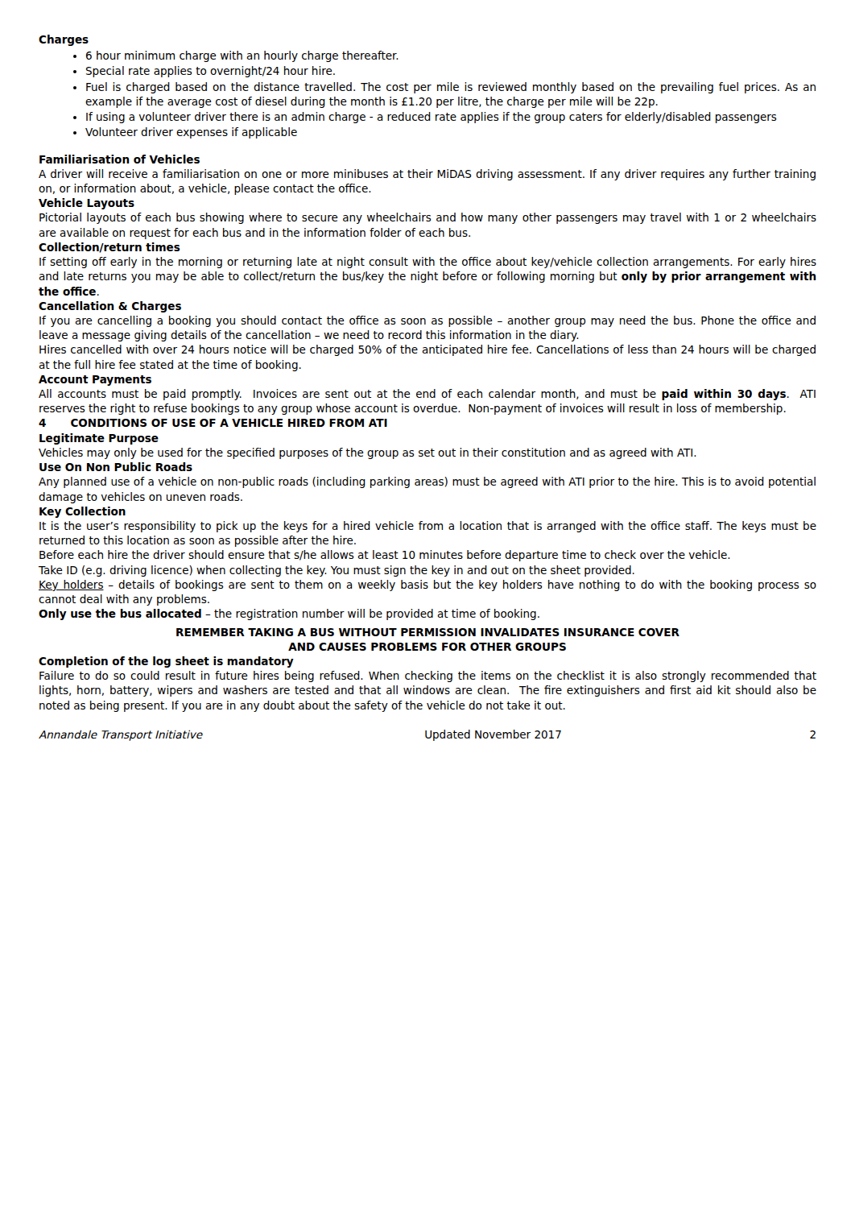Charges
6 hour minimum charge with an hourly charge thereafter.
Special rate applies to overnight/24 hour hire.
Fuel is charged based on the distance travelled. The cost per mile is reviewed monthly based on the prevailing fuel prices. As an example if the average cost of diesel during the month is £1.20 per litre, the charge per mile will be 22p.
If using a volunteer driver there is an admin charge - a reduced rate applies if the group caters for elderly/disabled passengers
Volunteer driver expenses if applicable
Familiarisation of Vehicles
A driver will receive a familiarisation on one or more minibuses at their MiDAS driving assessment. If any driver requires any further training on, or information about, a vehicle, please contact the office.
Vehicle Layouts
Pictorial layouts of each bus showing where to secure any wheelchairs and how many other passengers may travel with 1 or 2 wheelchairs are available on request for each bus and in the information folder of each bus.
Collection/return times
If setting off early in the morning or returning late at night consult with the office about key/vehicle collection arrangements. For early hires and late returns you may be able to collect/return the bus/key the night before or following morning but only by prior arrangement with the office.
Cancellation & Charges
If you are cancelling a booking you should contact the office as soon as possible – another group may need the bus. Phone the office and leave a message giving details of the cancellation – we need to record this information in the diary.
Hires cancelled with over 24 hours notice will be charged 50% of the anticipated hire fee. Cancellations of less than 24 hours will be charged at the full hire fee stated at the time of booking.
Account Payments
All accounts must be paid promptly. Invoices are sent out at the end of each calendar month, and must be paid within 30 days. ATI reserves the right to refuse bookings to any group whose account is overdue. Non-payment of invoices will result in loss of membership.
4 CONDITIONS OF USE OF A VEHICLE HIRED FROM ATI
Legitimate Purpose
Vehicles may only be used for the specified purposes of the group as set out in their constitution and as agreed with ATI.
Use On Non Public Roads
Any planned use of a vehicle on non-public roads (including parking areas) must be agreed with ATI prior to the hire. This is to avoid potential damage to vehicles on uneven roads.
Key Collection
It is the user’s responsibility to pick up the keys for a hired vehicle from a location that is arranged with the office staff. The keys must be returned to this location as soon as possible after the hire.
Before each hire the driver should ensure that s/he allows at least 10 minutes before departure time to check over the vehicle.
Take ID (e.g. driving licence) when collecting the key. You must sign the key in and out on the sheet provided.
Key holders – details of bookings are sent to them on a weekly basis but the key holders have nothing to do with the booking process so cannot deal with any problems.
Only use the bus allocated – the registration number will be provided at time of booking.
REMEMBER TAKING A BUS WITHOUT PERMISSION INVALIDATES INSURANCE COVER
AND CAUSES PROBLEMS FOR OTHER GROUPS
Completion of the log sheet is mandatory
Failure to do so could result in future hires being refused. When checking the items on the checklist it is also strongly recommended that lights, horn, battery, wipers and washers are tested and that all windows are clean. The fire extinguishers and first aid kit should also be noted as being present. If you are in any doubt about the safety of the vehicle do not take it out.
Annandale Transport Initiative Updated November 2017 2